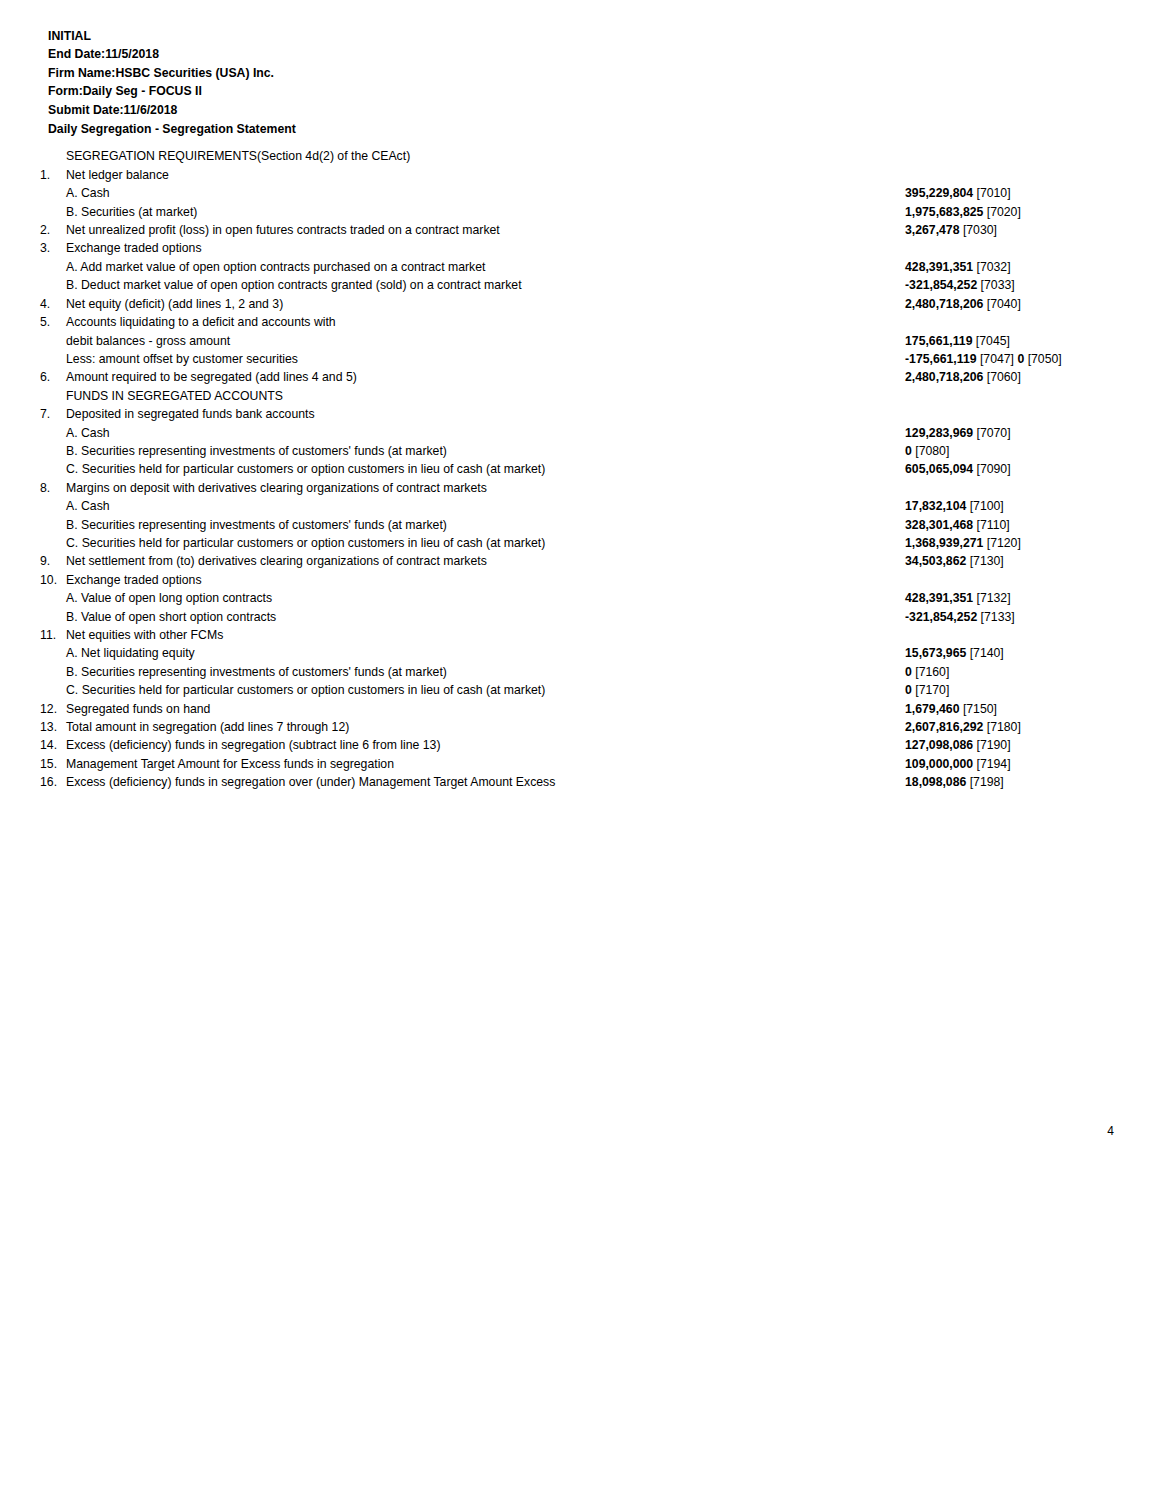INITIAL
End Date:11/5/2018
Firm Name:HSBC Securities (USA) Inc.
Form:Daily Seg - FOCUS II
Submit Date:11/6/2018
Daily Segregation - Segregation Statement
| | SEGREGATION REQUIREMENTS(Section 4d(2) of the CEAct) | |
| 1. | Net ledger balance | |
| | A. Cash | 395,229,804 [7010] |
| | B. Securities (at market) | 1,975,683,825 [7020] |
| 2. | Net unrealized profit (loss) in open futures contracts traded on a contract market | 3,267,478 [7030] |
| 3. | Exchange traded options | |
| | A. Add market value of open option contracts purchased on a contract market | 428,391,351 [7032] |
| | B. Deduct market value of open option contracts granted (sold) on a contract market | -321,854,252 [7033] |
| 4. | Net equity (deficit) (add lines 1, 2 and 3) | 2,480,718,206 [7040] |
| 5. | Accounts liquidating to a deficit and accounts with | |
| | debit balances - gross amount | 175,661,119 [7045] |
| | Less: amount offset by customer securities | -175,661,119 [7047] 0 [7050] |
| 6. | Amount required to be segregated (add lines 4 and 5) | 2,480,718,206 [7060] |
| | FUNDS IN SEGREGATED ACCOUNTS | |
| 7. | Deposited in segregated funds bank accounts | |
| | A. Cash | 129,283,969 [7070] |
| | B. Securities representing investments of customers' funds (at market) | 0 [7080] |
| | C. Securities held for particular customers or option customers in lieu of cash (at market) | 605,065,094 [7090] |
| 8. | Margins on deposit with derivatives clearing organizations of contract markets | |
| | A. Cash | 17,832,104 [7100] |
| | B. Securities representing investments of customers' funds (at market) | 328,301,468 [7110] |
| | C. Securities held for particular customers or option customers in lieu of cash (at market) | 1,368,939,271 [7120] |
| 9. | Net settlement from (to) derivatives clearing organizations of contract markets | 34,503,862 [7130] |
| 10. | Exchange traded options | |
| | A. Value of open long option contracts | 428,391,351 [7132] |
| | B. Value of open short option contracts | -321,854,252 [7133] |
| 11. | Net equities with other FCMs | |
| | A. Net liquidating equity | 15,673,965 [7140] |
| | B. Securities representing investments of customers' funds (at market) | 0 [7160] |
| | C. Securities held for particular customers or option customers in lieu of cash (at market) | 0 [7170] |
| 12. | Segregated funds on hand | 1,679,460 [7150] |
| 13. | Total amount in segregation (add lines 7 through 12) | 2,607,816,292 [7180] |
| 14. | Excess (deficiency) funds in segregation (subtract line 6 from line 13) | 127,098,086 [7190] |
| 15. | Management Target Amount for Excess funds in segregation | 109,000,000 [7194] |
| 16. | Excess (deficiency) funds in segregation over (under) Management Target Amount Excess | 18,098,086 [7198] |
4